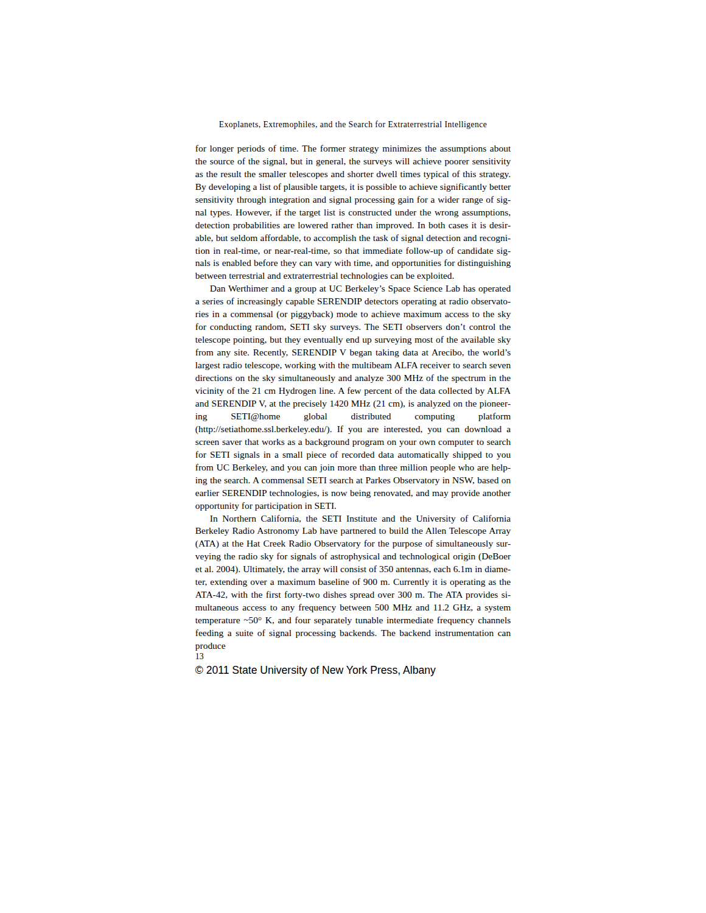Exoplanets, Extremophiles, and the Search for Extraterrestrial Intelligence
for longer periods of time. The former strategy minimizes the assumptions about the source of the signal, but in general, the surveys will achieve poorer sensitivity as the result the smaller telescopes and shorter dwell times typical of this strategy. By developing a list of plausible targets, it is possible to achieve significantly better sensitivity through integration and signal processing gain for a wider range of signal types. However, if the target list is constructed under the wrong assumptions, detection probabilities are lowered rather than improved. In both cases it is desirable, but seldom affordable, to accomplish the task of signal detection and recognition in real-time, or near-real-time, so that immediate follow-up of candidate signals is enabled before they can vary with time, and opportunities for distinguishing between terrestrial and extraterrestrial technologies can be exploited.
Dan Werthimer and a group at UC Berkeley’s Space Science Lab has operated a series of increasingly capable SERENDIP detectors operating at radio observatories in a commensal (or piggyback) mode to achieve maximum access to the sky for conducting random, SETI sky surveys. The SETI observers don’t control the telescope pointing, but they eventually end up surveying most of the available sky from any site. Recently, SERENDIP V began taking data at Arecibo, the world’s largest radio telescope, working with the multibeam ALFA receiver to search seven directions on the sky simultaneously and analyze 300 MHz of the spectrum in the vicinity of the 21 cm Hydrogen line. A few percent of the data collected by ALFA and SERENDIP V, at the precisely 1420 MHz (21 cm), is analyzed on the pioneering SETI@home global distributed computing platform (http://setiathome.ssl.berkeley.edu/). If you are interested, you can download a screen saver that works as a background program on your own computer to search for SETI signals in a small piece of recorded data automatically shipped to you from UC Berkeley, and you can join more than three million people who are helping the search. A commensal SETI search at Parkes Observatory in NSW, based on earlier SERENDIP technologies, is now being renovated, and may provide another opportunity for participation in SETI.
In Northern California, the SETI Institute and the University of California Berkeley Radio Astronomy Lab have partnered to build the Allen Telescope Array (ATA) at the Hat Creek Radio Observatory for the purpose of simultaneously surveying the radio sky for signals of astrophysical and technological origin (DeBoer et al. 2004). Ultimately, the array will consist of 350 antennas, each 6.1m in diameter, extending over a maximum baseline of 900 m. Currently it is operating as the ATA-42, with the first forty-two dishes spread over 300 m. The ATA provides simultaneous access to any frequency between 500 MHz and 11.2 GHz, a system temperature ~50° K, and four separately tunable intermediate frequency channels feeding a suite of signal processing backends. The backend instrumentation can produce
13
© 2011 State University of New York Press, Albany